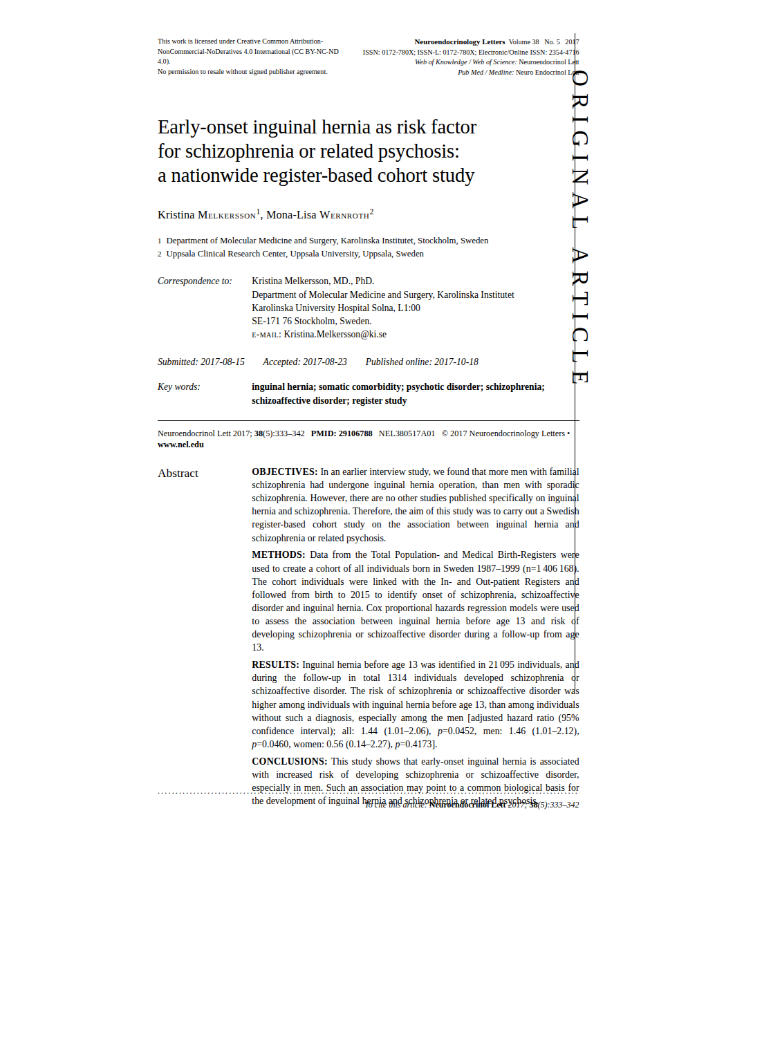ORIGINAL ARTICLE
This work is licensed under Creative Common Attribution-
NonCommercial-NoDeratives 4.0 International (CC BY-NC-ND 4.0).
No permission to resale without signed publisher agreement.
Neuroendocrinology Letters Volume 38 No. 5 2017
ISSN: 0172-780X; ISSN-L: 0172-780X; Electronic/Online ISSN: 2354-4716
Web of Knowledge / Web of Science: Neuroendocrinol Lett
Pub Med / Medline: Neuro Endocrinol Lett
Early-onset inguinal hernia as risk factor
for schizophrenia or related psychosis:
a nationwide register-based cohort study
Kristina Melkersson1, Mona-Lisa Wernroth2
1 Department of Molecular Medicine and Surgery, Karolinska Institutet, Stockholm, Sweden
2 Uppsala Clinical Research Center, Uppsala University, Uppsala, Sweden
Correspondence to:
Kristina Melkersson, MD., PhD.
Department of Molecular Medicine and Surgery, Karolinska Institutet
Karolinska University Hospital Solna, L1:00
SE-171 76 Stockholm, Sweden.
e-mail: Kristina.Melkersson@ki.se
Submitted: 2017-08-15 Accepted: 2017-08-23 Published online: 2017-10-18
Key words:
inguinal hernia; somatic comorbidity; psychotic disorder; schizophrenia; schizoaffective disorder; register study
Neuroendocrinol Lett 2017; 38(5):333–342 PMID: 29106788 NEL380517A01 © 2017 Neuroendocrinology Letters • www.nel.edu
Abstract
OBJECTIVES: In an earlier interview study, we found that more men with familial schizophrenia had undergone inguinal hernia operation, than men with sporadic schizophrenia. However, there are no other studies published specifically on inguinal hernia and schizophrenia. Therefore, the aim of this study was to carry out a Swedish register-based cohort study on the association between inguinal hernia and schizophrenia or related psychosis.
METHODS: Data from the Total Population- and Medical Birth-Registers were used to create a cohort of all individuals born in Sweden 1987–1999 (n=1 406 168). The cohort individuals were linked with the In- and Out-patient Registers and followed from birth to 2015 to identify onset of schizophrenia, schizoaffective disorder and inguinal hernia. Cox proportional hazards regression models were used to assess the association between inguinal hernia before age 13 and risk of developing schizophrenia or schizoaffective disorder during a follow-up from age 13.
RESULTS: Inguinal hernia before age 13 was identified in 21 095 individuals, and during the follow-up in total 1314 individuals developed schizophrenia or schizoaffective disorder. The risk of schizophrenia or schizoaffective disorder was higher among individuals with inguinal hernia before age 13, than among individuals without such a diagnosis, especially among the men [adjusted hazard ratio (95% confidence interval); all: 1.44 (1.01–2.06), p=0.0452, men: 1.46 (1.01–2.12), p=0.0460, women: 0.56 (0.14–2.27), p=0.4173].
CONCLUSIONS: This study shows that early-onset inguinal hernia is associated with increased risk of developing schizophrenia or schizoaffective disorder, especially in men. Such an association may point to a common biological basis for the development of inguinal hernia and schizophrenia or related psychosis.
..........................................................................................................................................
To cite this article: Neuroendocrinol Lett 2017; 38(5):333–342